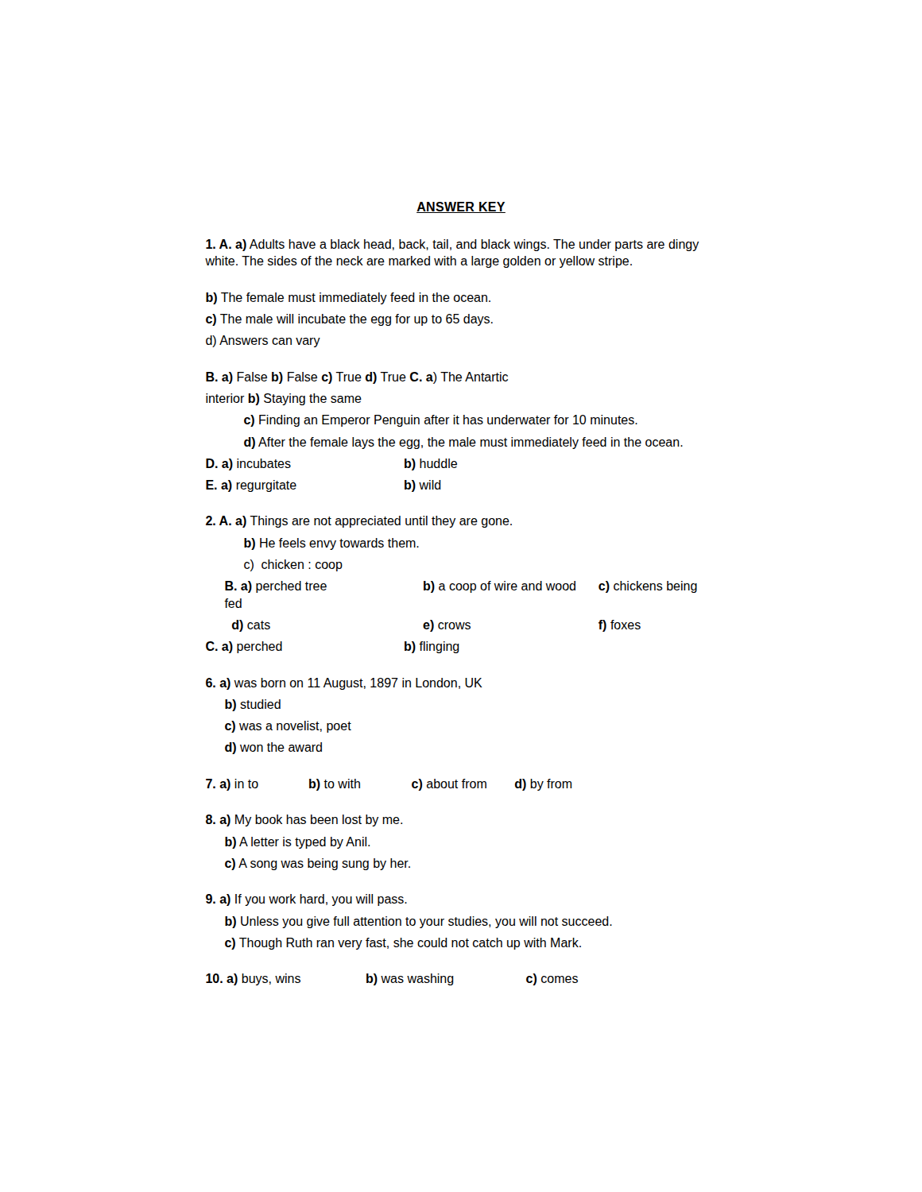ANSWER KEY
1. A. a) Adults have a black head, back, tail, and black wings. The under parts are dingy white. The sides of the neck are marked with a large golden or yellow stripe.
b) The female must immediately feed in the ocean.
c) The male will incubate the egg for up to 65 days.
d) Answers can vary
B. a) False b) False c) True d) True C. a) The Antartic
interior b) Staying the same
c) Finding an Emperor Penguin after it has underwater for 10 minutes.
d) After the female lays the egg, the male must immediately feed in the ocean.
D. a) incubates b) huddle
E. a) regurgitate b) wild
2. A. a) Things are not appreciated until they are gone.
b) He feels envy towards them.
c) chicken : coop
B. a) perched tree b) a coop of wire and wood c) chickens being fed
d) cats e) crows f) foxes
C. a) perched b) flinging
6. a) was born on 11 August, 1897 in London, UK
b) studied
c) was a novelist, poet
d) won the award
7. a) in to b) to with c) about from d) by from
8. a) My book has been lost by me.
b) A letter is typed by Anil.
c) A song was being sung by her.
9. a) If you work hard, you will pass.
b) Unless you give full attention to your studies, you will not succeed.
c) Though Ruth ran very fast, she could not catch up with Mark.
10. a) buys, wins b) was washing c) comes